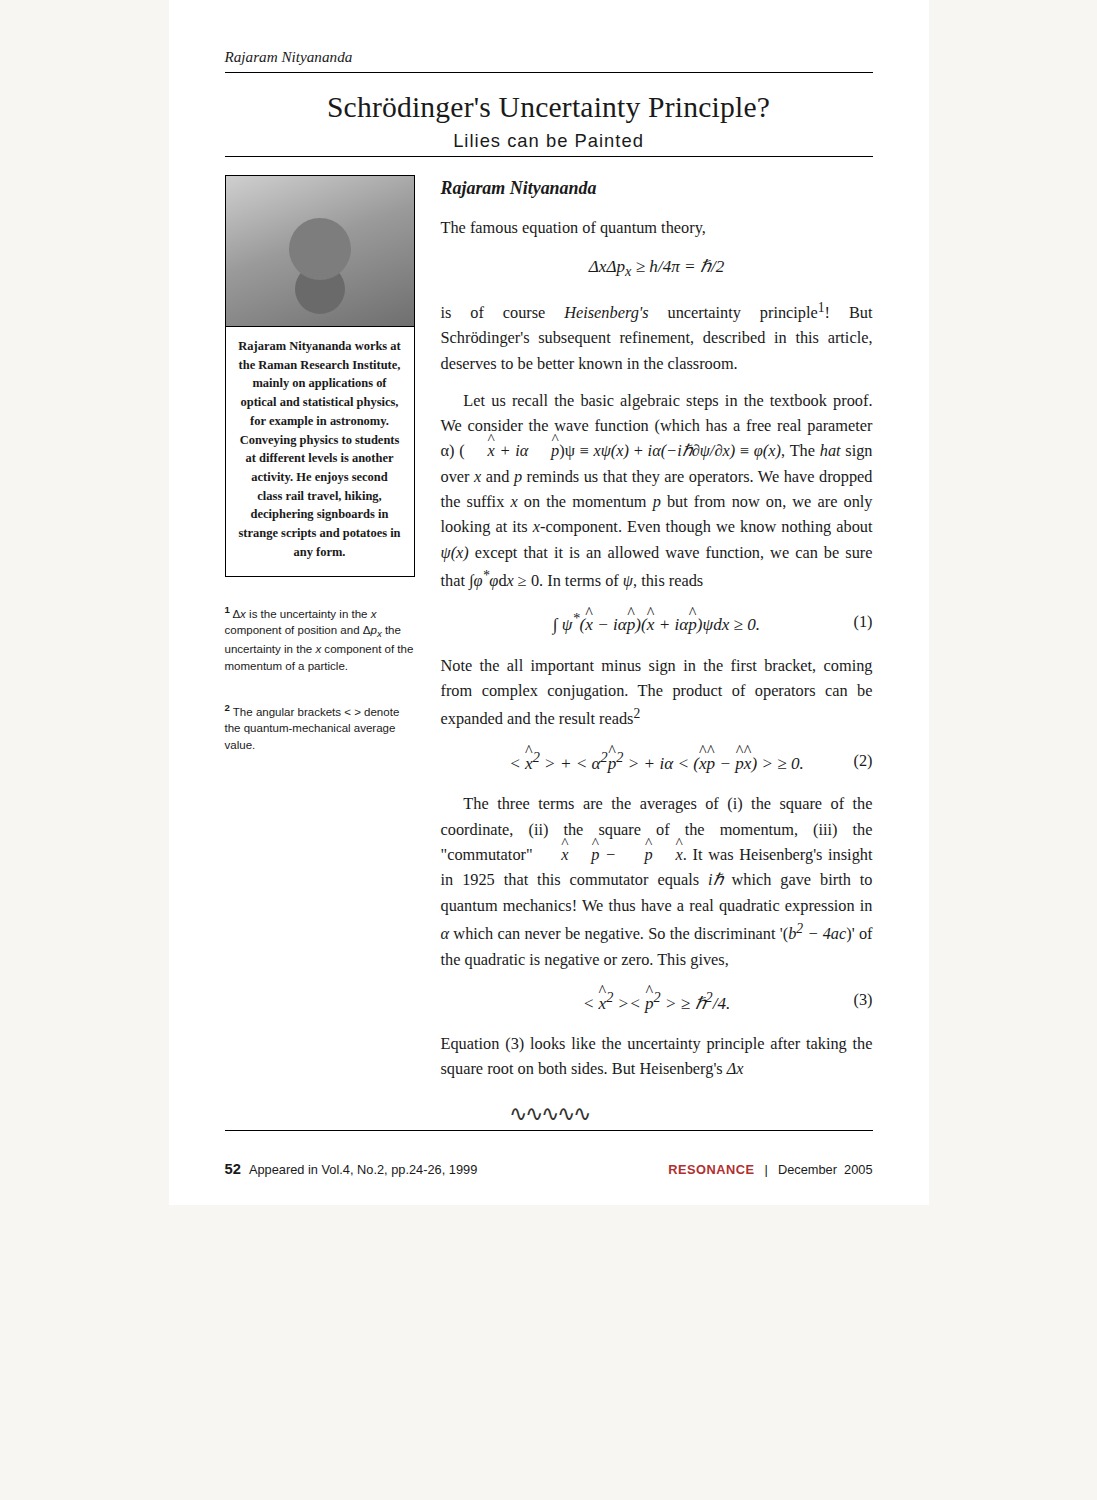Rajaram Nityananda
Schrödinger's Uncertainty Principle?
Lilies can be Painted
Rajaram Nityananda works at the Raman Research Institute, mainly on applications of optical and statistical physics, for example in astronomy. Conveying physics to students at different levels is another activity. He enjoys second class rail travel, hiking, deciphering signboards in strange scripts and potatoes in any form.
1 Δx is the uncertainty in the x component of position and Δpx the uncertainty in the x component of the momentum of a particle.
2 The angular brackets < > denote the quantum-mechanical average value.
Rajaram Nityananda
The famous equation of quantum theory,
ΔxΔpx ≥ h/4π = ℏ/2
is of course Heisenberg's uncertainty principle1! But Schrödinger's subsequent refinement, described in this article, deserves to be better known in the classroom.
Let us recall the basic algebraic steps in the textbook proof. We consider the wave function (which has a free real parameter α) (x + iαp)ψ ≡ xψ(x) + iα(−iℏ∂ψ/∂x) ≡ φ(x), The hat sign over x and p reminds us that they are operators. We have dropped the suffix x on the momentum p but from now on, we are only looking at its x-component. Even though we know nothing about ψ(x) except that it is an allowed wave function, we can be sure that ∫φ*φdx ≥ 0. In terms of ψ, this reads
∫ ψ*(x − iαp)(x + iαp)ψdx ≥ 0. (1)
Note the all important minus sign in the first bracket, coming from complex conjugation. The product of operators can be expanded and the result reads2
< x2 > + < α2p2 > + iα < (xp − px) > ≥ 0. (2)
The three terms are the averages of (i) the square of the coordinate, (ii) the square of the momentum, (iii) the "commutator" xp − px. It was Heisenberg's insight in 1925 that this commutator equals iℏ which gave birth to quantum mechanics! We thus have a real quadratic expression in α which can never be negative. So the discriminant '(b2 − 4ac)' of the quadratic is negative or zero. This gives,
< x2 >< p2 > ≥ ℏ2/4. (3)
Equation (3) looks like the uncertainty principle after taking the square root on both sides. But Heisenberg's Δx
∿∿∿∿∿
52 Appeared in Vol.4, No.2, pp.24-26, 1999
RESONANCE | December 2005